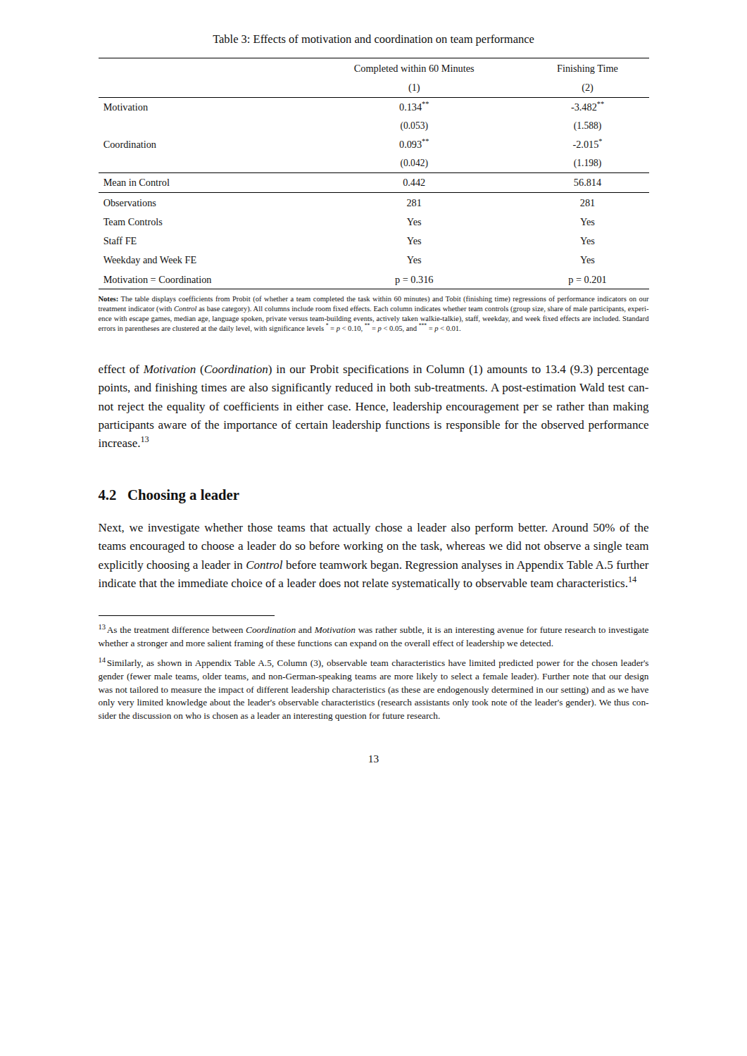Table 3: Effects of motivation and coordination on team performance
| | Completed within 60 Minutes | Finishing Time |
| --- | --- | --- |
| | (1) | (2) |
| Motivation | 0.134 ** | -3.482 ** |
| | (0.053) | (1.588) |
| Coordination | 0.093 ** | -2.015 * |
| | (0.042) | (1.198) |
| Mean in Control | 0.442 | 56.814 |
| Observations | 281 | 281 |
| Team Controls | Yes | Yes |
| Staff FE | Yes | Yes |
| Weekday and Week FE | Yes | Yes |
| Motivation = Coordination | p = 0.316 | p = 0.201 |
Notes: The table displays coefficients from Probit (of whether a team completed the task within 60 minutes) and Tobit (finishing time) regressions of performance indicators on our treatment indicator (with Control as base category). All columns include room fixed effects. Each column indicates whether team controls (group size, share of male participants, experience with escape games, median age, language spoken, private versus team-building events, actively taken walkie-talkie), staff, weekday, and week fixed effects are included. Standard errors in parentheses are clustered at the daily level, with significance levels * = p < 0.10, ** = p < 0.05, and *** = p < 0.01.
effect of Motivation (Coordination) in our Probit specifications in Column (1) amounts to 13.4 (9.3) percentage points, and finishing times are also significantly reduced in both sub-treatments. A post-estimation Wald test cannot reject the equality of coefficients in either case. Hence, leadership encouragement per se rather than making participants aware of the importance of certain leadership functions is responsible for the observed performance increase.13
4.2 Choosing a leader
Next, we investigate whether those teams that actually chose a leader also perform better. Around 50% of the teams encouraged to choose a leader do so before working on the task, whereas we did not observe a single team explicitly choosing a leader in Control before teamwork began. Regression analyses in Appendix Table A.5 further indicate that the immediate choice of a leader does not relate systematically to observable team characteristics.14
13 As the treatment difference between Coordination and Motivation was rather subtle, it is an interesting avenue for future research to investigate whether a stronger and more salient framing of these functions can expand on the overall effect of leadership we detected.
14 Similarly, as shown in Appendix Table A.5, Column (3), observable team characteristics have limited predicted power for the chosen leader's gender (fewer male teams, older teams, and non-German-speaking teams are more likely to select a female leader). Further note that our design was not tailored to measure the impact of different leadership characteristics (as these are endogenously determined in our setting) and as we have only very limited knowledge about the leader's observable characteristics (research assistants only took note of the leader's gender). We thus consider the discussion on who is chosen as a leader an interesting question for future research.
13